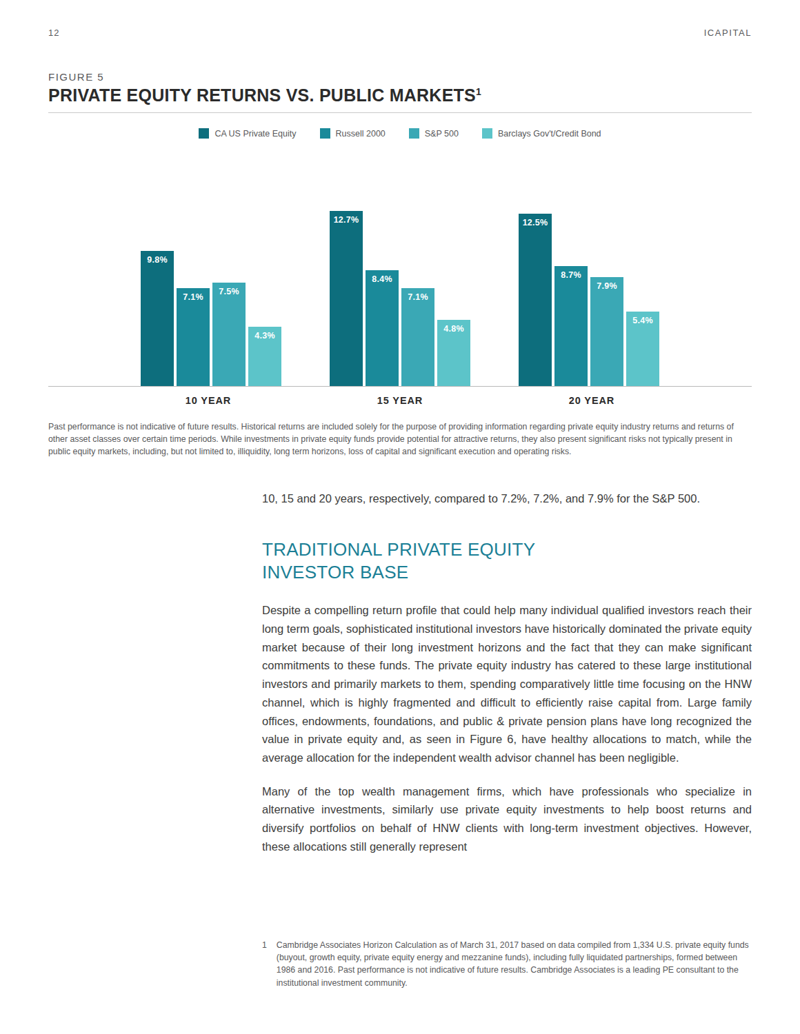12 ICAPITAL
FIGURE 5
PRIVATE EQUITY RETURNS VS. PUBLIC MARKETS1
CA US Private Equity
Russell 2000
S&P 500
Barclays Gov't/Credit Bond
9.8%
7.1%
7.5%
4.3%
12.7%
8.4%
7.1%
4.8%
12.5%
8.7%
7.9%
5.4%
10 YEAR
15 YEAR
20 YEAR
Past performance is not indicative of future results. Historical returns are included solely for the purpose of providing information regarding private equity industry returns and returns of other asset classes over certain time periods. While investments in private equity funds provide potential for attractive returns, they also present significant risks not typically present in public equity markets, including, but not limited to, illiquidity, long term horizons, loss of capital and significant execution and operating risks.
10, 15 and 20 years, respectively, compared to 7.2%, 7.2%, and 7.9% for the S&P 500.
Traditional Private Equity
Investor Base
Despite a compelling return profile that could help many individual qualified investors reach their long term goals, sophisticated institutional investors have historically dominated the private equity market because of their long investment horizons and the fact that they can make significant commitments to these funds. The private equity industry has catered to these large institutional investors and primarily markets to them, spending comparatively little time focusing on the HNW channel, which is highly fragmented and difficult to efficiently raise capital from. Large family offices, endowments, foundations, and public & private pension plans have long recognized the value in private equity and, as seen in Figure 6, have healthy allocations to match, while the average allocation for the independent wealth advisor channel has been negligible.
Many of the top wealth management firms, which have professionals who specialize in alternative investments, similarly use private equity investments to help boost returns and diversify portfolios on behalf of HNW clients with long-term investment objectives. However, these allocations still generally represent
1 Cambridge Associates Horizon Calculation as of March 31, 2017 based on data compiled from 1,334 U.S. private equity funds (buyout, growth equity, private equity energy and mezzanine funds), including fully liquidated partnerships, formed between 1986 and 2016. Past performance is not indicative of future results. Cambridge Associates is a leading PE consultant to the institutional investment community.